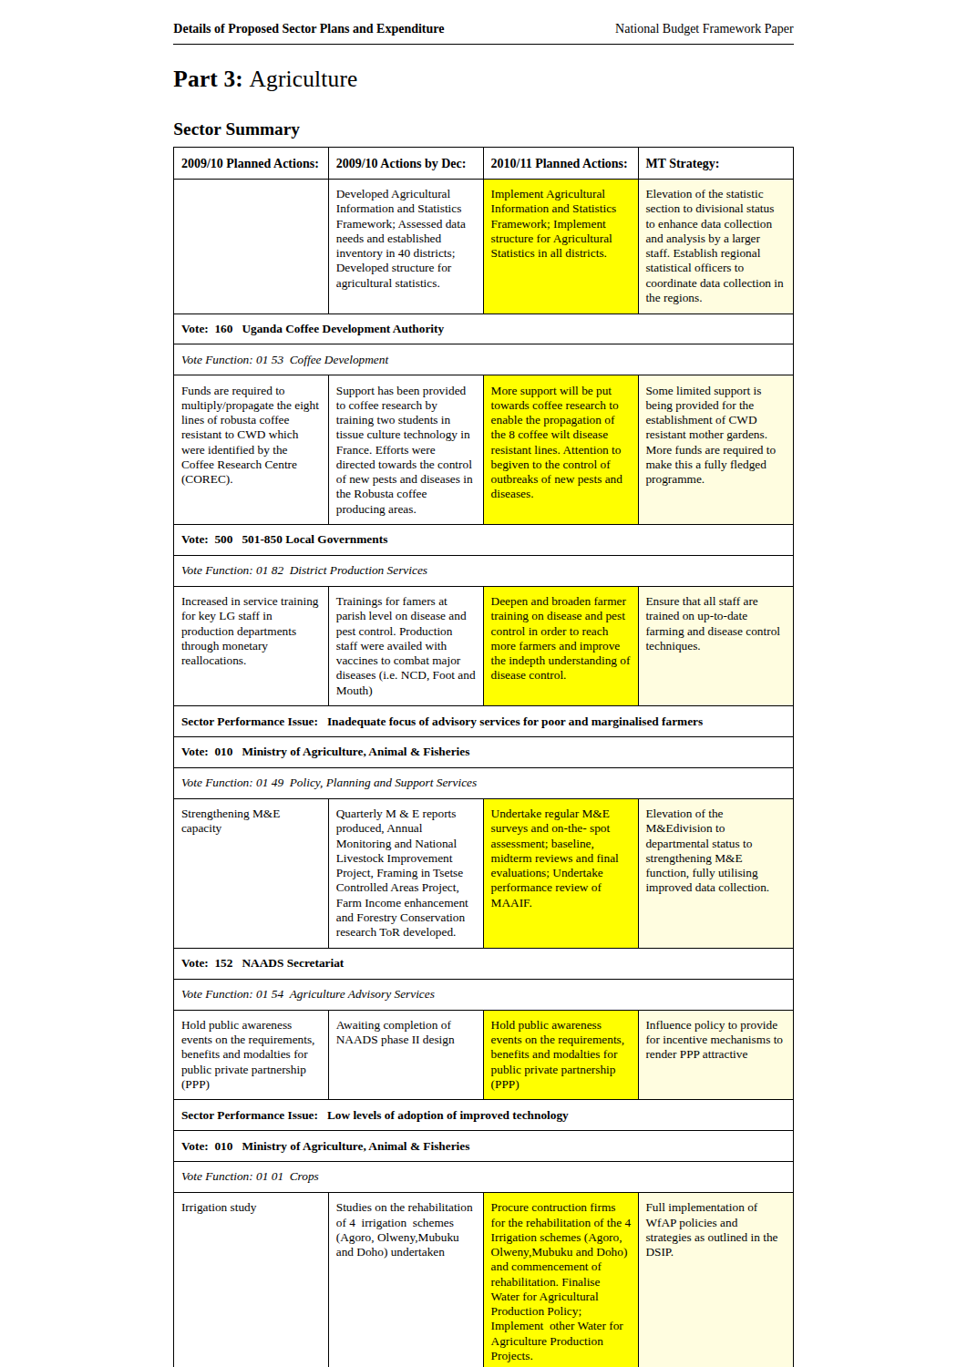Details of Proposed Sector Plans and Expenditure
National Budget Framework Paper
Part 3: Agriculture
Sector Summary
| 2009/10 Planned Actions: | 2009/10 Actions by Dec: | 2010/11 Planned Actions: | MT Strategy: |
| --- | --- | --- | --- |
| | Developed Agricultural Information and Statistics Framework; Assessed data needs and established inventory in 40 districts; Developed structure for agricultural statistics. | Implement Agricultural Information and Statistics Framework; Implement structure for Agricultural Statistics in all districts. | Elevation of the statistic section to divisional status to enhance data collection and analysis by a larger staff. Establish regional statistical officers to coordinate data collection in the regions. |
| Vote: 160 Uganda Coffee Development Authority |
| Vote Function: 01 53 Coffee Development |
| Funds are required to multiply/propagate the eight lines of robusta coffee resistant to CWD which were identified by the Coffee Research Centre (COREC). | Support has been provided to coffee research by training two students in tissue culture technology in France. Efforts were directed towards the control of new pests and diseases in the Robusta coffee producing areas. | More support will be put towards coffee research to enable the propagation of the 8 coffee wilt disease resistant lines. Attention to begiven to the control of outbreaks of new pests and diseases. | Some limited support is being provided for the establishment of CWD resistant mother gardens. More funds are required to make this a fully fledged programme. |
| Vote: 500 501-850 Local Governments |
| Vote Function: 01 82 District Production Services |
| Increased in service training for key LG staff in production departments through monetary reallocations. | Trainings for famers at parish level on disease and pest control. Production staff were availed with vaccines to combat major diseases (i.e. NCD, Foot and Mouth) | Deepen and broaden farmer training on disease and pest control in order to reach more farmers and improve the indepth understanding of disease control. | Ensure that all staff are trained on up-to-date farming and disease control techniques. |
| Sector Performance Issue: Inadequate focus of advisory services for poor and marginalised farmers |
| Vote: 010 Ministry of Agriculture, Animal & Fisheries |
| Vote Function: 01 49 Policy, Planning and Support Services |
| Strengthening M&E capacity | Quarterly M & E reports produced, Annual Monitoring and National Livestock Improvement Project, Framing in Tsetse Controlled Areas Project, Farm Income enhancement and Forestry Conservation research ToR developed. | Undertake regular M&E surveys and on-the- spot assessment; baseline, midterm reviews and final evaluations; Undertake performance review of MAAIF. | Elevation of the M&Edivision to departmental status to strengthening M&E function, fully utilising improved data collection. |
| Vote: 152 NAADS Secretariat |
| Vote Function: 01 54 Agriculture Advisory Services |
| Hold public awareness events on the requirements, benefits and modalties for public private partnership (PPP) | Awaiting completion of NAADS phase II design | Hold public awareness events on the requirements, benefits and modalties for public private partnership (PPP) | Influence policy to provide for incentive mechanisms to render PPP attractive |
| Sector Performance Issue: Low levels of adoption of improved technology |
| Vote: 010 Ministry of Agriculture, Animal & Fisheries |
| Vote Function: 01 01 Crops |
| Irrigation study | Studies on the rehabilitation of 4 irrigation schemes (Agoro, Olweny,Mubuku and Doho) undertaken | Procure contruction firms for the rehabilitation of the 4 Irrigation schemes (Agoro, Olweny,Mubuku and Doho) and commencement of rehabilitation. Finalise Water for Agricultural Production Policy; Implement other Water for Agriculture Production Projects. | Full implementation of WfAP policies and strategies as outlined in the DSIP. |